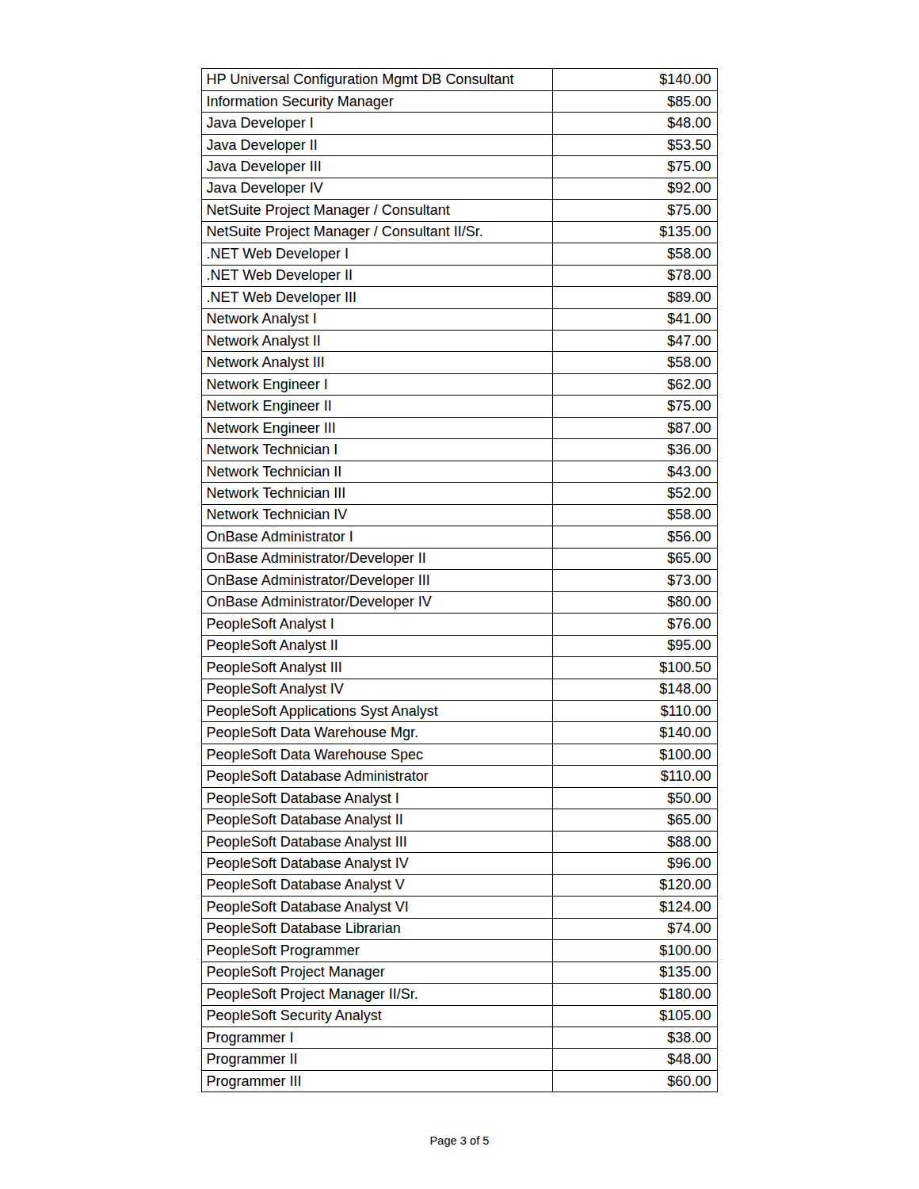| HP Universal Configuration Mgmt DB Consultant | $140.00 |
| Information Security Manager | $85.00 |
| Java Developer I | $48.00 |
| Java Developer II | $53.50 |
| Java Developer III | $75.00 |
| Java Developer IV | $92.00 |
| NetSuite Project Manager / Consultant | $75.00 |
| NetSuite Project Manager / Consultant II/Sr. | $135.00 |
| .NET Web Developer I | $58.00 |
| .NET Web Developer II | $78.00 |
| .NET Web Developer III | $89.00 |
| Network Analyst I | $41.00 |
| Network Analyst II | $47.00 |
| Network Analyst III | $58.00 |
| Network Engineer I | $62.00 |
| Network Engineer II | $75.00 |
| Network Engineer III | $87.00 |
| Network Technician I | $36.00 |
| Network Technician II | $43.00 |
| Network Technician III | $52.00 |
| Network Technician IV | $58.00 |
| OnBase Administrator I | $56.00 |
| OnBase Administrator/Developer II | $65.00 |
| OnBase Administrator/Developer III | $73.00 |
| OnBase Administrator/Developer IV | $80.00 |
| PeopleSoft Analyst I | $76.00 |
| PeopleSoft Analyst II | $95.00 |
| PeopleSoft Analyst III | $100.50 |
| PeopleSoft Analyst IV | $148.00 |
| PeopleSoft Applications Syst Analyst | $110.00 |
| PeopleSoft Data Warehouse Mgr. | $140.00 |
| PeopleSoft Data Warehouse Spec | $100.00 |
| PeopleSoft Database Administrator | $110.00 |
| PeopleSoft Database Analyst I | $50.00 |
| PeopleSoft Database Analyst II | $65.00 |
| PeopleSoft Database Analyst III | $88.00 |
| PeopleSoft Database Analyst IV | $96.00 |
| PeopleSoft Database Analyst V | $120.00 |
| PeopleSoft Database Analyst VI | $124.00 |
| PeopleSoft Database Librarian | $74.00 |
| PeopleSoft Programmer | $100.00 |
| PeopleSoft Project Manager | $135.00 |
| PeopleSoft Project Manager II/Sr. | $180.00 |
| PeopleSoft Security Analyst | $105.00 |
| Programmer I | $38.00 |
| Programmer II | $48.00 |
| Programmer III | $60.00 |
Page 3 of 5